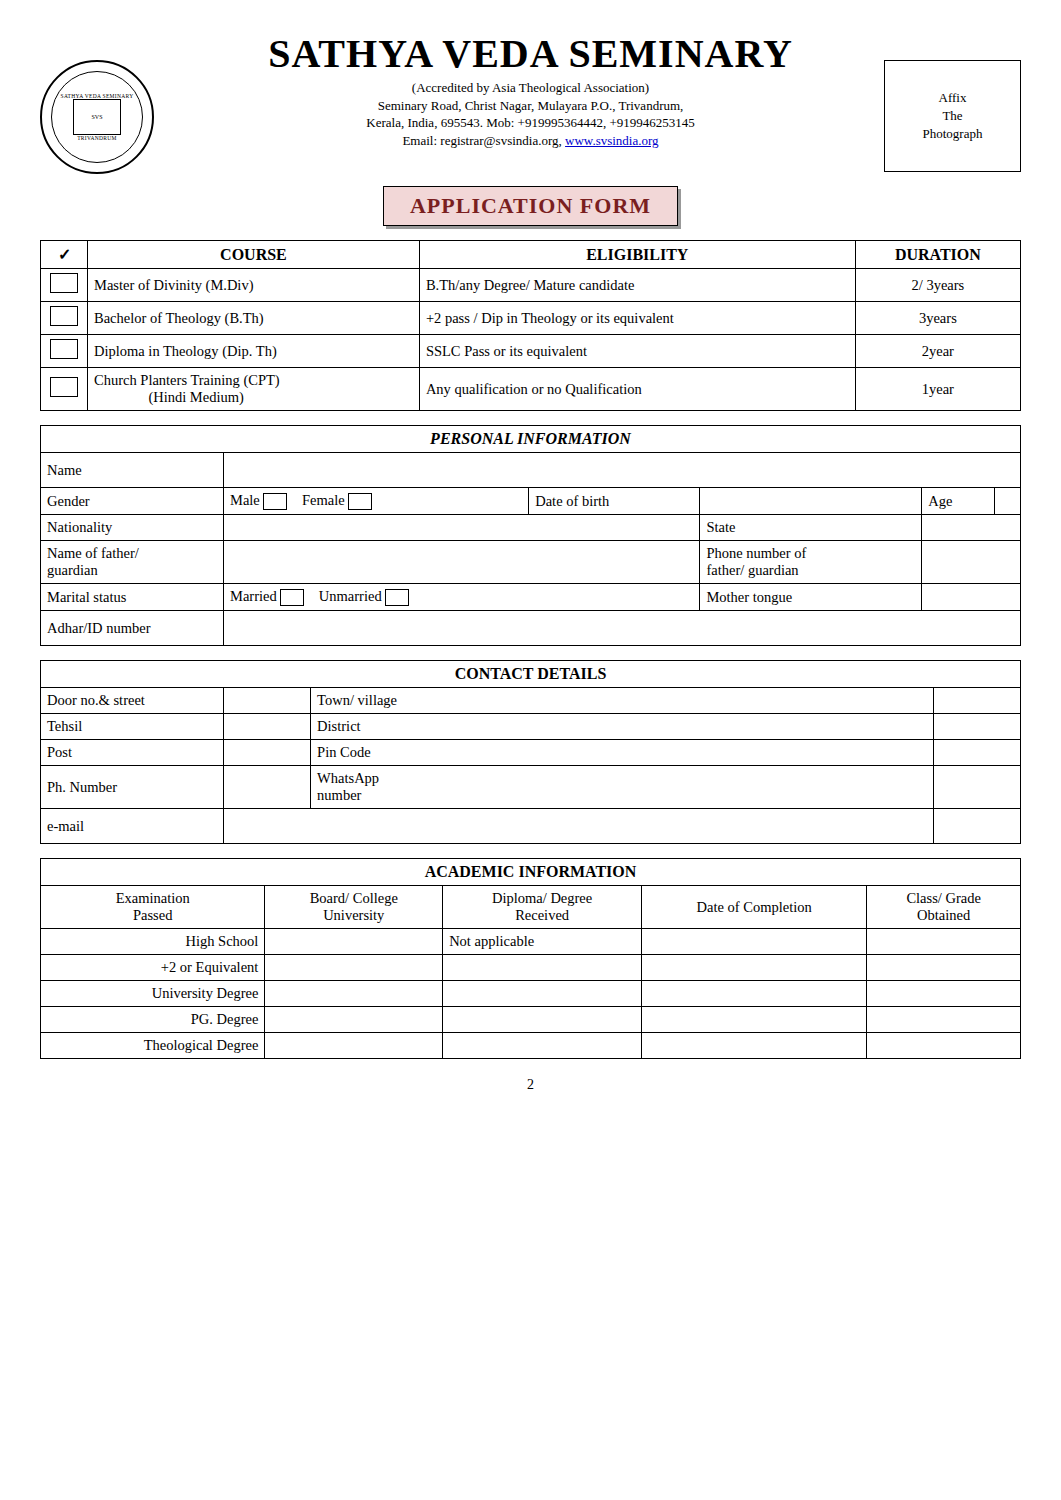SATHYA VEDA SEMINARY
SVS
TRIVANDRUM
SATHYA VEDA SEMINARY
(Accredited by Asia Theological Association)
Seminary Road, Christ Nagar, Mulayara P.O., Trivandrum,
Kerala, India, 695543. Mob: +919995364442, +919946253145
Email: registrar@svsindia.org, www.svsindia.org
Affix
The
Photograph
APPLICATION FORM
| ✓ | COURSE | ELIGIBILITY | DURATION |
| --- | --- | --- | --- |
| | Master of Divinity (M.Div) | B.Th/any Degree/ Mature candidate | 2/ 3years |
| | Bachelor of Theology (B.Th) | +2 pass / Dip in Theology or its equivalent | 3years |
| | Diploma in Theology (Dip. Th) | SSLC Pass or its equivalent | 2year |
| | Church Planters Training (CPT) (Hindi Medium) | Any qualification or no Qualification | 1year |
| PERSONAL INFORMATION |
| Name | |
| Gender | Male Female | Date of birth | | Age | |
| Nationality | | State | |
| Name of father/ guardian | | Phone number of father/ guardian | |
| Marital status | Married Unmarried | Mother tongue | |
| Adhar/ID number | |
| CONTACT DETAILS |
| Door no.& street | | Town/ village | |
| Tehsil | | District | |
| Post | | Pin Code | |
| Ph. Number | | WhatsApp number | |
| e-mail | | |
| ACADEMIC INFORMATION |
| Examination Passed | Board/ College University | Diploma/ Degree Received | Date of Completion | Class/ Grade Obtained |
| High School | | Not applicable | | |
| +2 or Equivalent | | | | |
| University Degree | | | | |
| PG. Degree | | | | |
| Theological Degree | | | | |
2